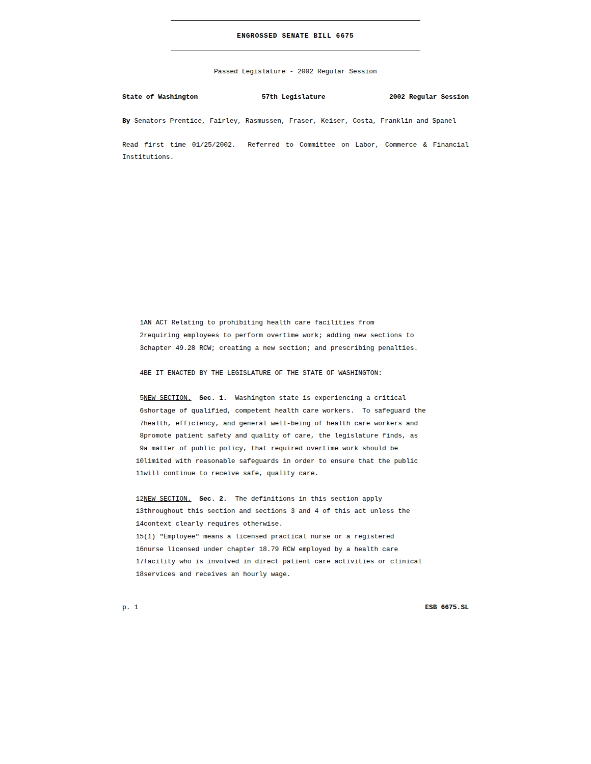ENGROSSED SENATE BILL 6675
Passed Legislature - 2002 Regular Session
State of Washington 57th Legislature 2002 Regular Session
By Senators Prentice, Fairley, Rasmussen, Fraser, Keiser, Costa, Franklin and Spanel
Read first time 01/25/2002. Referred to Committee on Labor, Commerce & Financial Institutions.
| 1 | AN ACT Relating to prohibiting health care facilities from |
| 2 | requiring employees to perform overtime work; adding new sections to |
| 3 | chapter 49.28 RCW; creating a new section; and prescribing penalties. |
| 4 | BE IT ENACTED BY THE LEGISLATURE OF THE STATE OF WASHINGTON: |
| 5 | NEW SECTION. Sec. 1. Washington state is experiencing a critical |
| 6 | shortage of qualified, competent health care workers. To safeguard the |
| 7 | health, efficiency, and general well-being of health care workers and |
| 8 | promote patient safety and quality of care, the legislature finds, as |
| 9 | a matter of public policy, that required overtime work should be |
| 10 | limited with reasonable safeguards in order to ensure that the public |
| 11 | will continue to receive safe, quality care. |
| 12 | NEW SECTION. Sec. 2. The definitions in this section apply |
| 13 | throughout this section and sections 3 and 4 of this act unless the |
| 14 | context clearly requires otherwise. |
| 15 | (1) "Employee" means a licensed practical nurse or a registered |
| 16 | nurse licensed under chapter 18.79 RCW employed by a health care |
| 17 | facility who is involved in direct patient care activities or clinical |
| 18 | services and receives an hourly wage. |
p. 1 ESB 6675.SL